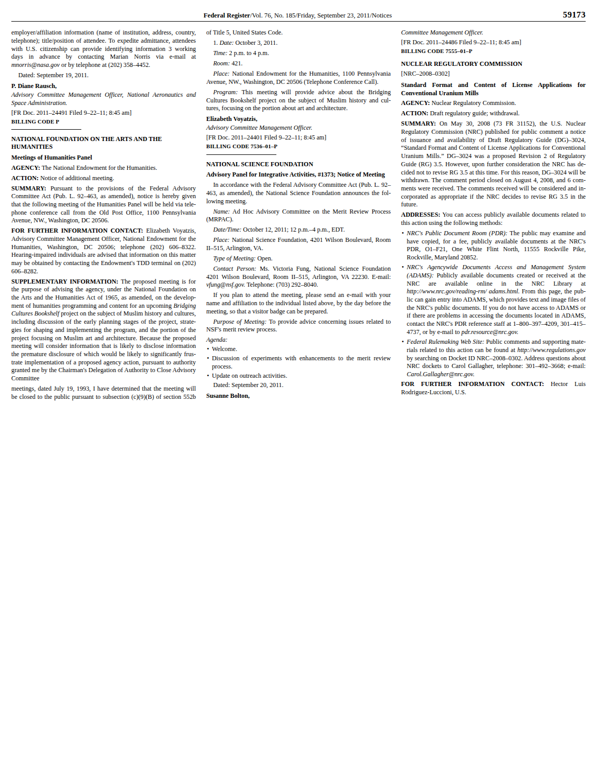Federal Register/Vol. 76, No. 185/Friday, September 23, 2011/Notices
59173
employer/affiliation information (name of institution, address, country, telephone); title/position of attendee. To expedite admittance, attendees with U.S. citizenship can provide identifying information 3 working days in advance by contacting Marian Norris via e-mail at mnorris@nasa.gov or by telephone at (202) 358–4452.
Dated: September 19, 2011.
P. Diane Rausch,
Advisory Committee Management Officer, National Aeronautics and Space Administration.
[FR Doc. 2011–24491 Filed 9–22–11; 8:45 am]
BILLING CODE P
National Foundation on the Arts and the Humanities
Meetings of Humanities Panel
agency: The National Endowment for the Humanities.
action: Notice of additional meeting.
summary: Pursuant to the provisions of the Federal Advisory Committee Act (Pub. L. 92–463, as amended), notice is hereby given that the following meeting of the Humanities Panel will be held via telephone conference call from the Old Post Office, 1100 Pennsylvania Avenue, NW., Washington, DC 20506.
for further information contact: Elizabeth Voyatzis, Advisory Committee Management Officer, National Endowment for the Humanities, Washington, DC 20506; telephone (202) 606–8322. Hearing-impaired individuals are advised that information on this matter may be obtained by contacting the Endowment's TDD terminal on (202) 606–8282.
supplementary information: The proposed meeting is for the purpose of advising the agency, under the National Foundation on the Arts and the Humanities Act of 1965, as amended, on the development of humanities programming and content for an upcoming Bridging Cultures Bookshelf project on the subject of Muslim history and cultures, including discussion of the early planning stages of the project, strategies for shaping and implementing the program, and the portion of the project focusing on Muslim art and architecture. Because the proposed meeting will consider information that is likely to disclose information the premature disclosure of which would be likely to significantly frustrate implementation of a proposed agency action, pursuant to authority granted me by the Chairman's Delegation of Authority to Close Advisory Committee
meetings, dated July 19, 1993, I have determined that the meeting will be closed to the public pursuant to subsection (c)(9)(B) of section 552b of Title 5, United States Code.
1. Date: October 3, 2011.
Time: 2 p.m. to 4 p.m.
Room: 421.
Place: National Endowment for the Humanities, 1100 Pennsylvania Avenue, NW., Washington, DC 20506 (Telephone Conference Call).
Program: This meeting will provide advice about the Bridging Cultures Bookshelf project on the subject of Muslim history and cultures, focusing on the portion about art and architecture.
Elizabeth Voyatzis,
Advisory Committee Management Officer.
[FR Doc. 2011–24401 Filed 9–22–11; 8:45 am]
BILLING CODE 7536–01–P
National Science Foundation
Advisory Panel for Integrative Activities, #1373; Notice of Meeting
In accordance with the Federal Advisory Committee Act (Pub. L. 92–463, as amended), the National Science Foundation announces the following meeting.
Name: Ad Hoc Advisory Committee on the Merit Review Process (MRPAC).
Date/Time: October 12, 2011; 12 p.m.–4 p.m., EDT.
Place: National Science Foundation, 4201 Wilson Boulevard, Room II–515, Arlington, VA.
Type of Meeting: Open.
Contact Person: Ms. Victoria Fung, National Science Foundation 4201 Wilson Boulevard, Room II–515, Arlington, VA 22230. E-mail: vfung@nsf.gov. Telephone: (703) 292–8040.
If you plan to attend the meeting, please send an e-mail with your name and affiliation to the individual listed above, by the day before the meeting, so that a visitor badge can be prepared.
Purpose of Meeting: To provide advice concerning issues related to NSF's merit review process.
Agenda:
Welcome.
Discussion of experiments with enhancements to the merit review process.
Update on outreach activities.
Dated: September 20, 2011.
Susanne Bolton,
Committee Management Officer.
[FR Doc. 2011–24486 Filed 9–22–11; 8:45 am]
BILLING CODE 7555–01–P
Nuclear Regulatory Commission
[NRC–2008–0302]
Standard Format and Content of License Applications for Conventional Uranium Mills
agency: Nuclear Regulatory Commission.
action: Draft regulatory guide; withdrawal.
summary: On May 30, 2008 (73 FR 31152), the U.S. Nuclear Regulatory Commission (NRC) published for public comment a notice of issuance and availability of Draft Regulatory Guide (DG)–3024, “Standard Format and Content of License Applications for Conventional Uranium Mills.” DG–3024 was a proposed Revision 2 of Regulatory Guide (RG) 3.5. However, upon further consideration the NRC has decided not to revise RG 3.5 at this time. For this reason, DG–3024 will be withdrawn. The comment period closed on August 4, 2008, and 6 comments were received. The comments received will be considered and incorporated as appropriate if the NRC decides to revise RG 3.5 in the future.
addresses: You can access publicly available documents related to this action using the following methods:
NRC's Public Document Room (PDR): The public may examine and have copied, for a fee, publicly available documents at the NRC's PDR, O1–F21, One White Flint North, 11555 Rockville Pike, Rockville, Maryland 20852.
NRC's Agencywide Documents Access and Management System (ADAMS): Publicly available documents created or received at the NRC are available online in the NRC Library at http://www.nrc.gov/reading-rm/ adams.html. From this page, the public can gain entry into ADAMS, which provides text and image files of the NRC's public documents. If you do not have access to ADAMS or if there are problems in accessing the documents located in ADAMS, contact the NRC's PDR reference staff at 1–800–397–4209, 301–415–4737, or by e-mail to pdr.resource@nrc.gov.
Federal Rulemaking Web Site: Public comments and supporting materials related to this action can be found at http://www.regulations.gov by searching on Docket ID NRC–2008–0302. Address questions about NRC dockets to Carol Gallagher, telephone: 301–492–3668; e-mail: Carol.Gallagher@nrc.gov.
for further information contact: Hector Luis Rodriguez-Luccioni, U.S.